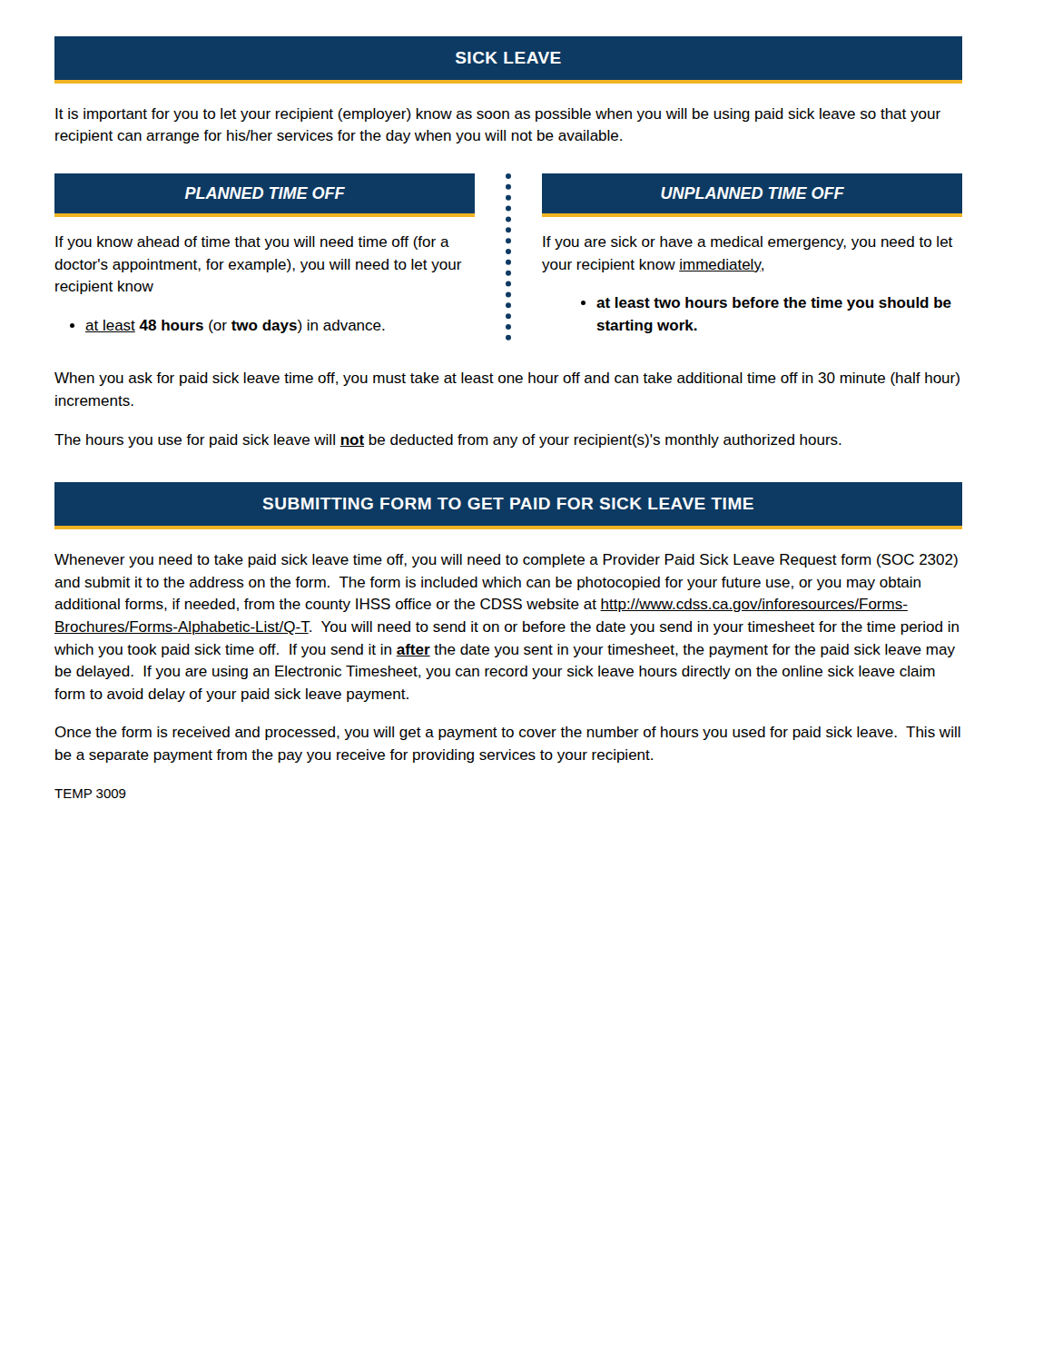SICK LEAVE
It is important for you to let your recipient (employer) know as soon as possible when you will be using paid sick leave so that your recipient can arrange for his/her services for the day when you will not be available.
PLANNED TIME OFF
If you know ahead of time that you will need time off (for a doctor's appointment, for example), you will need to let your recipient know
at least 48 hours (or two days) in advance.
UNPLANNED TIME OFF
If you are sick or have a medical emergency, you need to let your recipient know immediately,
at least two hours before the time you should be starting work.
When you ask for paid sick leave time off, you must take at least one hour off and can take additional time off in 30 minute (half hour) increments.
The hours you use for paid sick leave will not be deducted from any of your recipient(s)'s monthly authorized hours.
SUBMITTING FORM TO GET PAID FOR SICK LEAVE TIME
Whenever you need to take paid sick leave time off, you will need to complete a Provider Paid Sick Leave Request form (SOC 2302) and submit it to the address on the form. The form is included which can be photocopied for your future use, or you may obtain additional forms, if needed, from the county IHSS office or the CDSS website at http://www.cdss.ca.gov/inforesources/Forms-Brochures/Forms-Alphabetic-List/Q-T. You will need to send it on or before the date you send in your timesheet for the time period in which you took paid sick time off. If you send it in after the date you sent in your timesheet, the payment for the paid sick leave may be delayed. If you are using an Electronic Timesheet, you can record your sick leave hours directly on the online sick leave claim form to avoid delay of your paid sick leave payment.
Once the form is received and processed, you will get a payment to cover the number of hours you used for paid sick leave. This will be a separate payment from the pay you receive for providing services to your recipient.
TEMP 3009